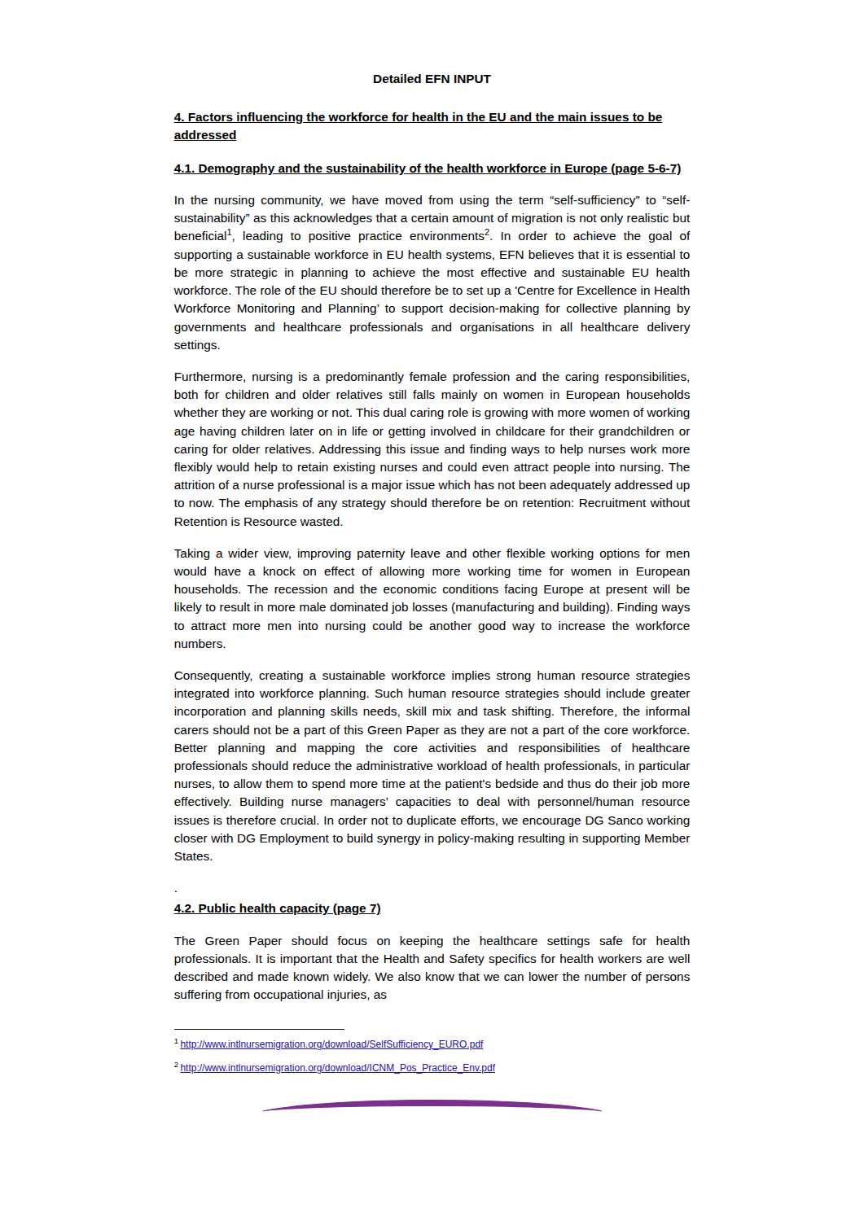Detailed EFN INPUT
4. Factors influencing the workforce for health in the EU and the main issues to be addressed
4.1. Demography and the sustainability of the health workforce in Europe (page 5-6-7)
In the nursing community, we have moved from using the term “self-sufficiency” to “self-sustainability” as this acknowledges that a certain amount of migration is not only realistic but beneficial1, leading to positive practice environments2. In order to achieve the goal of supporting a sustainable workforce in EU health systems, EFN believes that it is essential to be more strategic in planning to achieve the most effective and sustainable EU health workforce. The role of the EU should therefore be to set up a 'Centre for Excellence in Health Workforce Monitoring and Planning’ to support decision-making for collective planning by governments and healthcare professionals and organisations in all healthcare delivery settings.
Furthermore, nursing is a predominantly female profession and the caring responsibilities, both for children and older relatives still falls mainly on women in European households whether they are working or not. This dual caring role is growing with more women of working age having children later on in life or getting involved in childcare for their grandchildren or caring for older relatives. Addressing this issue and finding ways to help nurses work more flexibly would help to retain existing nurses and could even attract people into nursing. The attrition of a nurse professional is a major issue which has not been adequately addressed up to now. The emphasis of any strategy should therefore be on retention: Recruitment without Retention is Resource wasted.
Taking a wider view, improving paternity leave and other flexible working options for men would have a knock on effect of allowing more working time for women in European households. The recession and the economic conditions facing Europe at present will be likely to result in more male dominated job losses (manufacturing and building). Finding ways to attract more men into nursing could be another good way to increase the workforce numbers.
Consequently, creating a sustainable workforce implies strong human resource strategies integrated into workforce planning. Such human resource strategies should include greater incorporation and planning skills needs, skill mix and task shifting. Therefore, the informal carers should not be a part of this Green Paper as they are not a part of the core workforce. Better planning and mapping the core activities and responsibilities of healthcare professionals should reduce the administrative workload of health professionals, in particular nurses, to allow them to spend more time at the patient's bedside and thus do their job more effectively. Building nurse managers’ capacities to deal with personnel/human resource issues is therefore crucial. In order not to duplicate efforts, we encourage DG Sanco working closer with DG Employment to build synergy in policy-making resulting in supporting Member States.
.
4.2. Public health capacity (page 7)
The Green Paper should focus on keeping the healthcare settings safe for health professionals. It is important that the Health and Safety specifics for health workers are well described and made known widely. We also know that we can lower the number of persons suffering from occupational injuries, as
1 http://www.intlnursemigration.org/download/SelfSufficiency_EURO.pdf
2 http://www.intlnursemigration.org/download/ICNM_Pos_Practice_Env.pdf